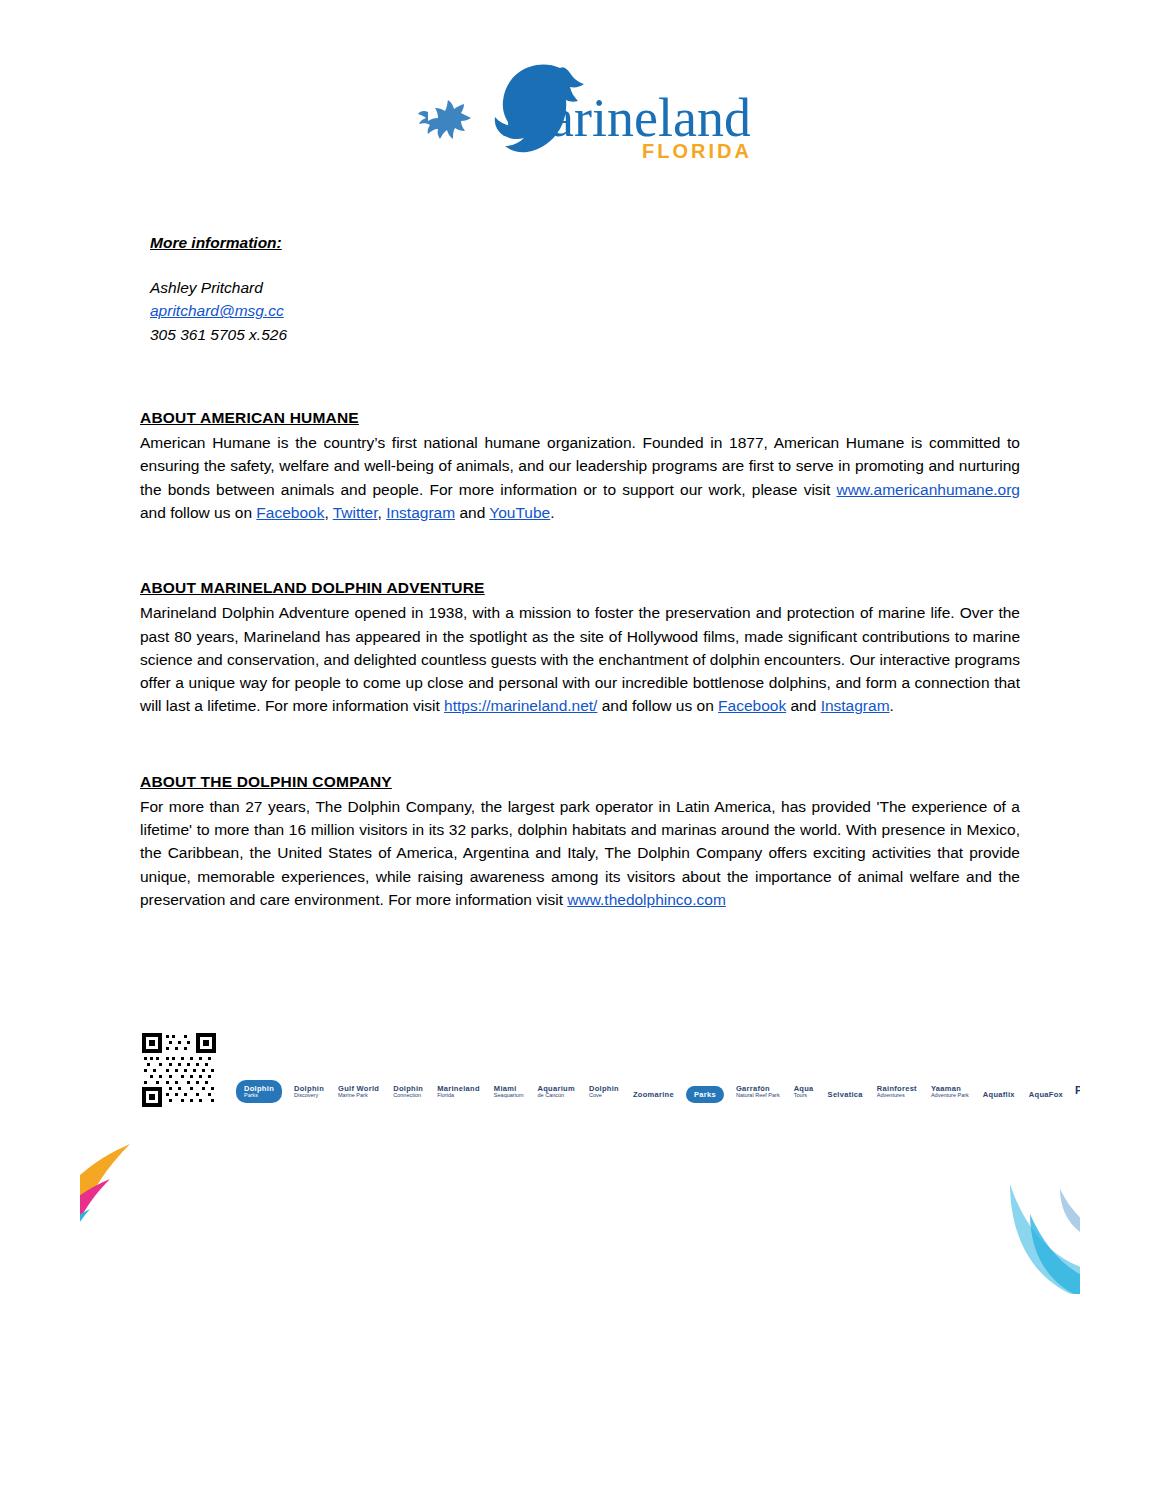Marineland FLORIDA
More information:
Ashley Pritchard
apritchard@msg.cc
305 361 5705 x.526
ABOUT AMERICAN HUMANE
American Humane is the country’s first national humane organization. Founded in 1877, American Humane is committed to ensuring the safety, welfare and well-being of animals, and our leadership programs are first to serve in promoting and nurturing the bonds between animals and people. For more information or to support our work, please visit www.americanhumane.org and follow us on Facebook, Twitter, Instagram and YouTube.
ABOUT MARINELAND DOLPHIN ADVENTURE
Marineland Dolphin Adventure opened in 1938, with a mission to foster the preservation and protection of marine life. Over the past 80 years, Marineland has appeared in the spotlight as the site of Hollywood films, made significant contributions to marine science and conservation, and delighted countless guests with the enchantment of dolphin encounters. Our interactive programs offer a unique way for people to come up close and personal with our incredible bottlenose dolphins, and form a connection that will last a lifetime. For more information visit https://marineland.net/ and follow us on Facebook and Instagram.
ABOUT THE DOLPHIN COMPANY
For more than 27 years, The Dolphin Company, the largest park operator in Latin America, has provided 'The experience of a lifetime' to more than 16 million visitors in its 32 parks, dolphin habitats and marinas around the world. With presence in Mexico, the Caribbean, the United States of America, Argentina and Italy, The Dolphin Company offers exciting activities that provide unique, memorable experiences, while raising awareness among its visitors about the importance of animal welfare and the preservation and care environment. For more information visit www.thedolphinco.com
Dolphin
Parks DolphinDiscovery Gulf WorldMarine Park DolphinConnection MarinelandFlorida MiamiSeaquarium Aquariumde Cancún DolphinCove Zoomarine Parks GarrafónNatural Reef Park AquaTours Selvatica RainforestAdventures YaamanAdventure Park Aquaflix AquaFox PROUDLY PART OF Dolphin COMPANY